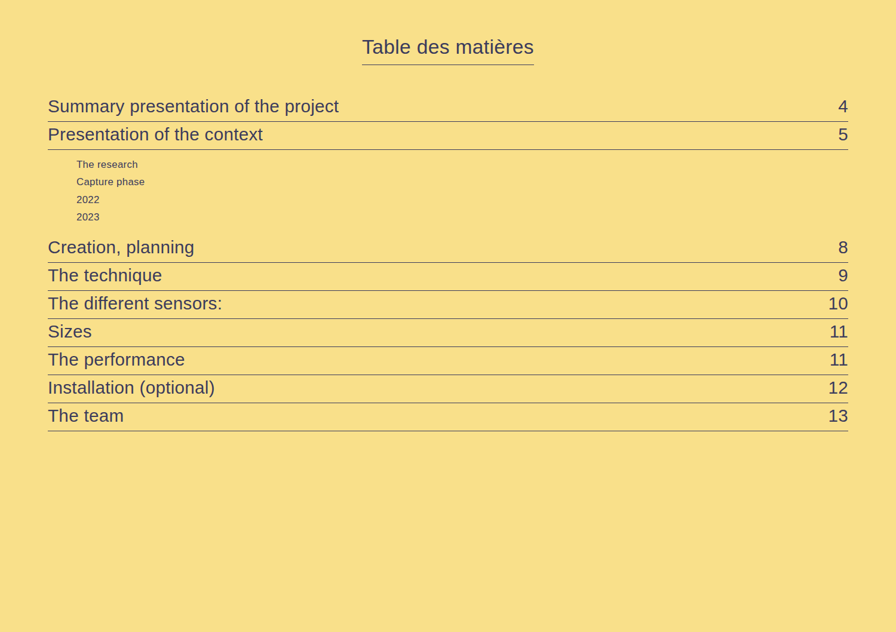Table des matières
Summary presentation of the project 4
Presentation of the context 5
The research
Capture phase
2022
2023
Creation, planning 8
The technique 9
The different sensors: 10
Sizes 11
The performance 11
Installation (optional) 12
The team 13